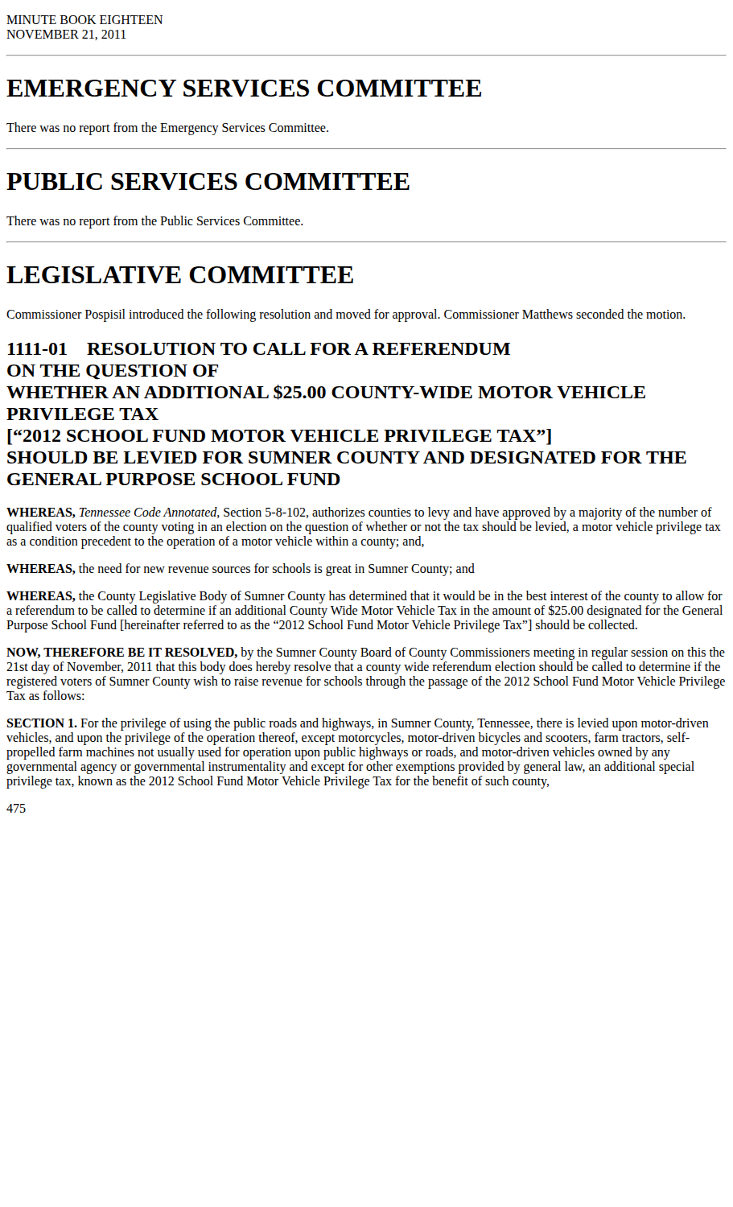MINUTE BOOK EIGHTEEN
NOVEMBER 21, 2011
EMERGENCY SERVICES COMMITTEE
There was no report from the Emergency Services Committee.
PUBLIC SERVICES COMMITTEE
There was no report from the Public Services Committee.
LEGISLATIVE COMMITTEE
Commissioner Pospisil introduced the following resolution and moved for approval. Commissioner Matthews seconded the motion.
1111-01 RESOLUTION TO CALL FOR A REFERENDUM
ON THE QUESTION OF
WHETHER AN ADDITIONAL $25.00 COUNTY-WIDE MOTOR VEHICLE PRIVILEGE TAX
[“2012 SCHOOL FUND MOTOR VEHICLE PRIVILEGE TAX”]
SHOULD BE LEVIED FOR SUMNER COUNTY AND DESIGNATED FOR THE GENERAL PURPOSE SCHOOL FUND
WHEREAS, Tennessee Code Annotated, Section 5-8-102, authorizes counties to levy and have approved by a majority of the number of qualified voters of the county voting in an election on the question of whether or not the tax should be levied, a motor vehicle privilege tax as a condition precedent to the operation of a motor vehicle within a county; and,
WHEREAS, the need for new revenue sources for schools is great in Sumner County; and
WHEREAS, the County Legislative Body of Sumner County has determined that it would be in the best interest of the county to allow for a referendum to be called to determine if an additional County Wide Motor Vehicle Tax in the amount of $25.00 designated for the General Purpose School Fund [hereinafter referred to as the “2012 School Fund Motor Vehicle Privilege Tax”] should be collected.
NOW, THEREFORE BE IT RESOLVED, by the Sumner County Board of County Commissioners meeting in regular session on this the 21st day of November, 2011 that this body does hereby resolve that a county wide referendum election should be called to determine if the registered voters of Sumner County wish to raise revenue for schools through the passage of the 2012 School Fund Motor Vehicle Privilege Tax as follows:
SECTION 1. For the privilege of using the public roads and highways, in Sumner County, Tennessee, there is levied upon motor-driven vehicles, and upon the privilege of the operation thereof, except motorcycles, motor-driven bicycles and scooters, farm tractors, self-propelled farm machines not usually used for operation upon public highways or roads, and motor-driven vehicles owned by any governmental agency or governmental instrumentality and except for other exemptions provided by general law, an additional special privilege tax, known as the 2012 School Fund Motor Vehicle Privilege Tax for the benefit of such county,
475